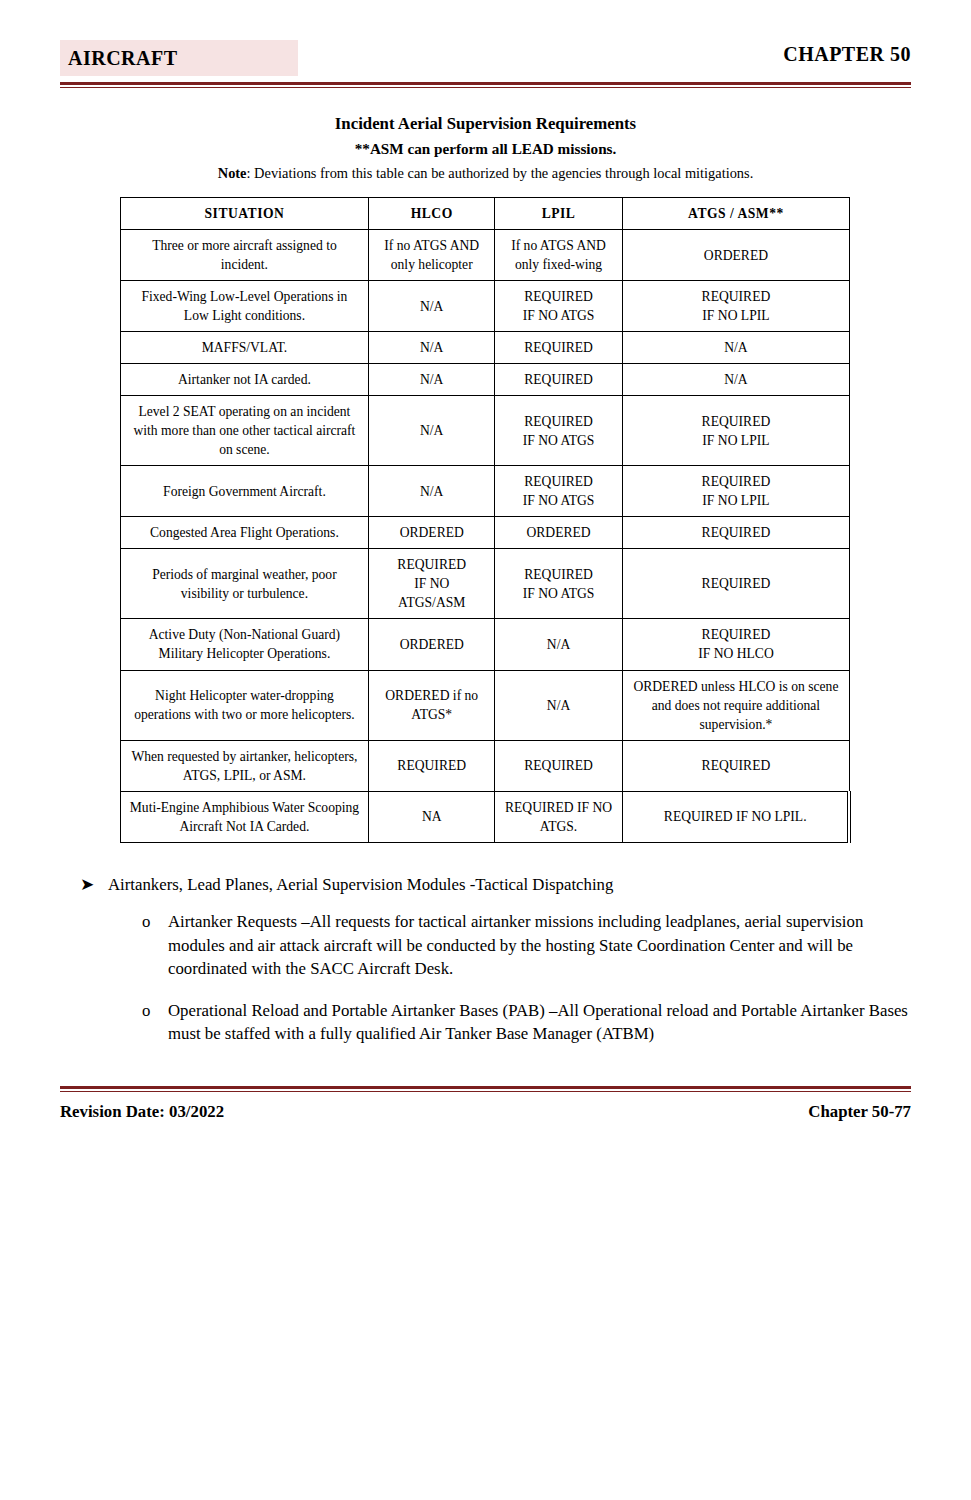AIRCRAFT
CHAPTER 50
Incident Aerial Supervision Requirements
**ASM can perform all LEAD missions.
Note: Deviations from this table can be authorized by the agencies through local mitigations.
| SITUATION | HLCO | LPIL | ATGS / ASM** |
| --- | --- | --- | --- |
| Three or more aircraft assigned to incident. | If no ATGS AND only helicopter | If no ATGS AND only fixed-wing | ORDERED |
| Fixed-Wing Low-Level Operations in Low Light conditions. | N/A | REQUIRED IF NO ATGS | REQUIRED IF NO LPIL |
| MAFFS/VLAT. | N/A | REQUIRED | N/A |
| Airtanker not IA carded. | N/A | REQUIRED | N/A |
| Level 2 SEAT operating on an incident with more than one other tactical aircraft on scene. | N/A | REQUIRED IF NO ATGS | REQUIRED IF NO LPIL |
| Foreign Government Aircraft. | N/A | REQUIRED IF NO ATGS | REQUIRED IF NO LPIL |
| Congested Area Flight Operations. | ORDERED | ORDERED | REQUIRED |
| Periods of marginal weather, poor visibility or turbulence. | REQUIRED IF NO ATGS/ASM | REQUIRED IF NO ATGS | REQUIRED |
| Active Duty (Non-National Guard) Military Helicopter Operations. | ORDERED | N/A | REQUIRED IF NO HLCO |
| Night Helicopter water-dropping operations with two or more helicopters. | ORDERED if no ATGS* | N/A | ORDERED unless HLCO is on scene and does not require additional supervision.* |
| When requested by airtanker, helicopters, ATGS, LPIL, or ASM. | REQUIRED | REQUIRED | REQUIRED |
| Muti-Engine Amphibious Water Scooping Aircraft Not IA Carded. | NA | REQUIRED IF NO ATGS. | REQUIRED IF NO LPIL. |
Airtankers, Lead Planes, Aerial Supervision Modules -Tactical Dispatching
Airtanker Requests –All requests for tactical airtanker missions including leadplanes, aerial supervision modules and air attack aircraft will be conducted by the hosting State Coordination Center and will be coordinated with the SACC Aircraft Desk.
Operational Reload and Portable Airtanker Bases (PAB) –All Operational reload and Portable Airtanker Bases must be staffed with a fully qualified Air Tanker Base Manager (ATBM)
Revision Date: 03/2022
Chapter 50-77